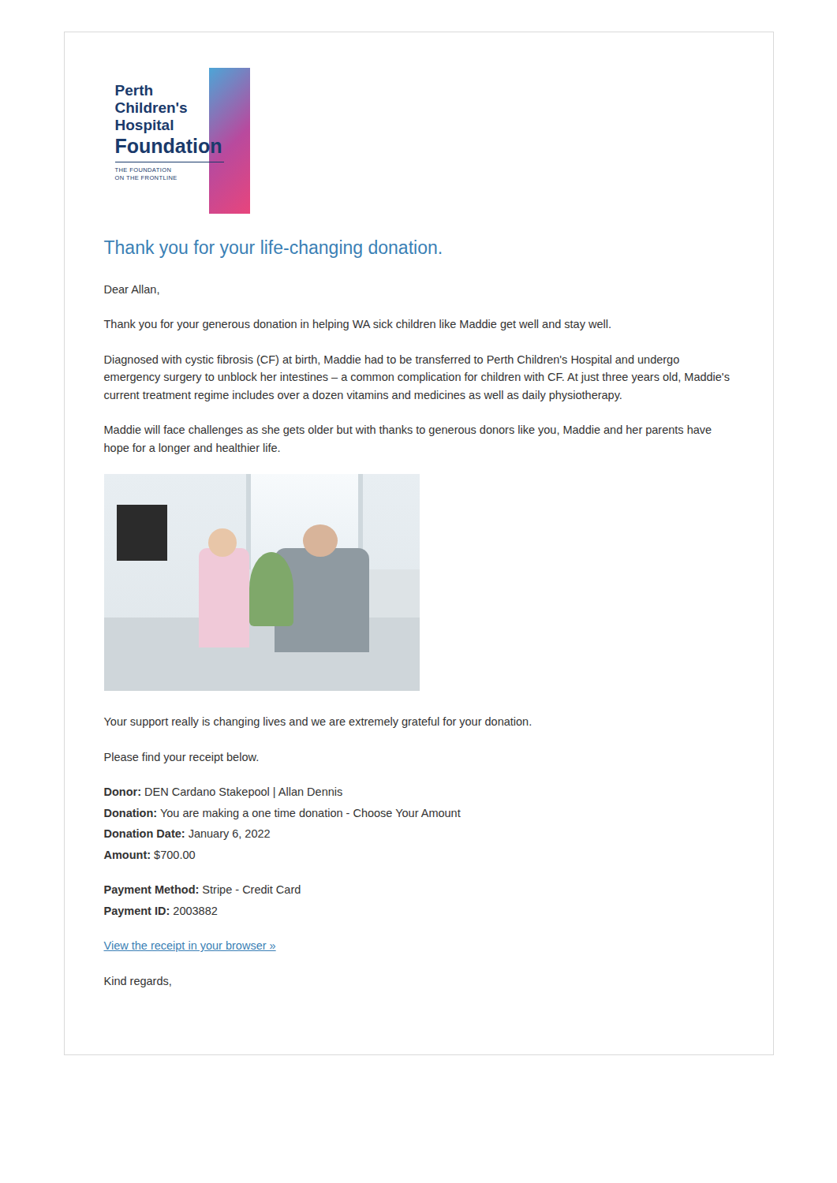Perth Children's Hospital Foundation
The Foundation
on the Frontline
Thank you for your life-changing donation.
Dear Allan,
Thank you for your generous donation in helping WA sick children like Maddie get well and stay well.
Diagnosed with cystic fibrosis (CF) at birth, Maddie had to be transferred to Perth Children's Hospital and undergo emergency surgery to unblock her intestines – a common complication for children with CF. At just three years old, Maddie's current treatment regime includes over a dozen vitamins and medicines as well as daily physiotherapy.
Maddie will face challenges as she gets older but with thanks to generous donors like you, Maddie and her parents have hope for a longer and healthier life.
Your support really is changing lives and we are extremely grateful for your donation.
Please find your receipt below.
Donor: DEN Cardano Stakepool | Allan Dennis
Donation: You are making a one time donation - Choose Your Amount
Donation Date: January 6, 2022
Amount: $700.00
Payment Method: Stripe - Credit Card
Payment ID: 2003882
View the receipt in your browser »
Kind regards,